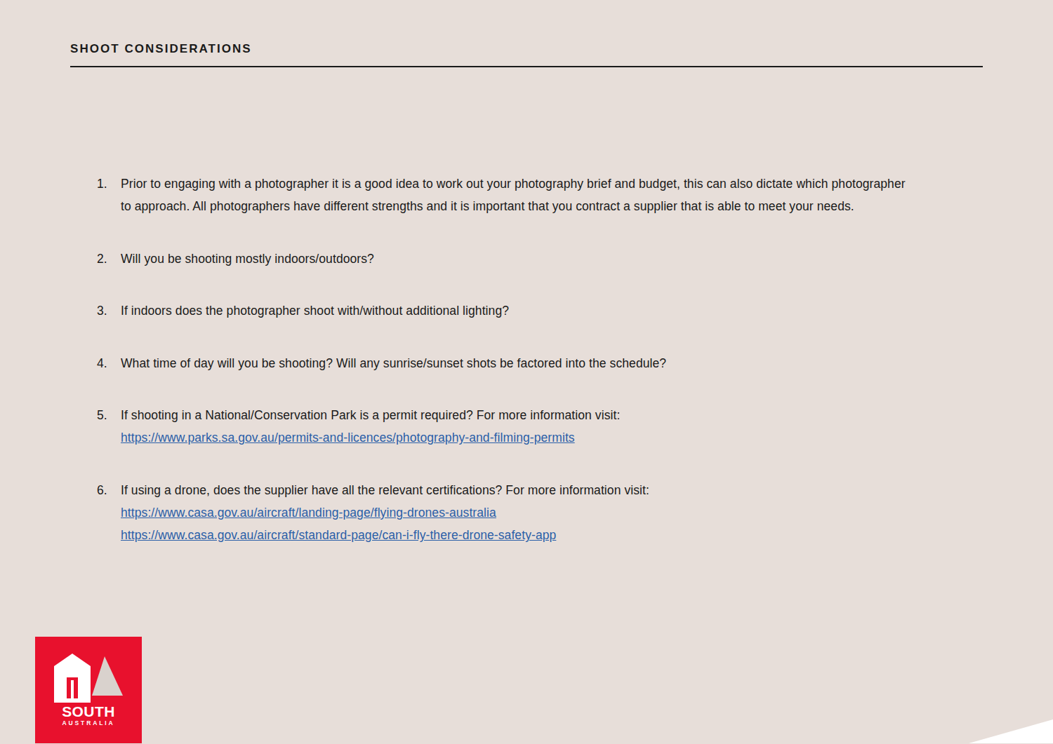Shoot Considerations
Prior to engaging with a photographer it is a good idea to work out your photography brief and budget, this can also dictate which photographer to approach. All photographers have different strengths and it is important that you contract a supplier that is able to meet your needs.
Will you be shooting mostly indoors/outdoors?
If indoors does the photographer shoot with/without additional lighting?
What time of day will you be shooting? Will any sunrise/sunset shots be factored into the schedule?
If shooting in a National/Conservation Park is a permit required? For more information visit:
https://www.parks.sa.gov.au/permits-and-licences/photography-and-filming-permits
If using a drone, does the supplier have all the relevant certifications? For more information visit:
https://www.casa.gov.au/aircraft/landing-page/flying-drones-australia https://www.casa.gov.au/aircraft/standard-page/can-i-fly-there-drone-safety-app
SOUTH
AUSTRALIA